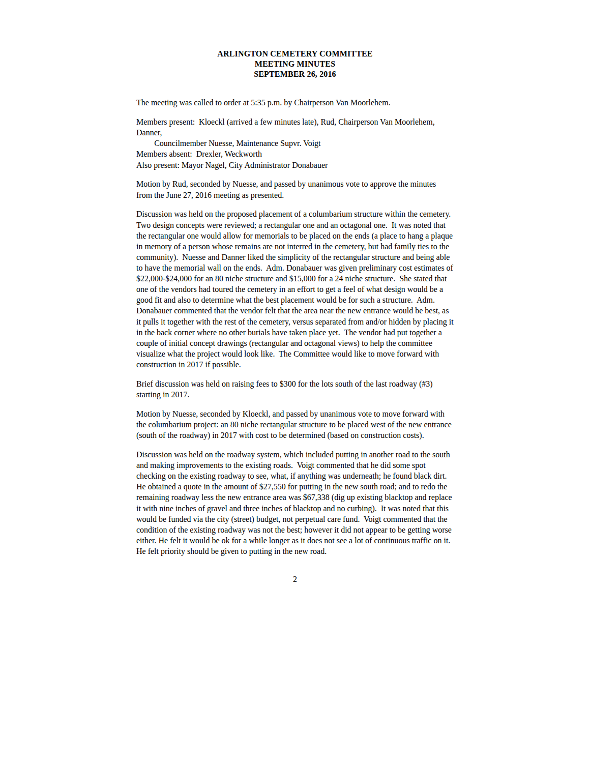ARLINGTON CEMETERY COMMITTEE
MEETING MINUTES
SEPTEMBER 26, 2016
The meeting was called to order at 5:35 p.m. by Chairperson Van Moorlehem.
Members present: Kloeckl (arrived a few minutes late), Rud, Chairperson Van Moorlehem, Danner, Councilmember Nuesse, Maintenance Supvr. Voigt Members absent: Drexler, Weckworth
Also present: Mayor Nagel, City Administrator Donabauer
Motion by Rud, seconded by Nuesse, and passed by unanimous vote to approve the minutes from the June 27, 2016 meeting as presented.
Discussion was held on the proposed placement of a columbarium structure within the cemetery. Two design concepts were reviewed; a rectangular one and an octagonal one. It was noted that the rectangular one would allow for memorials to be placed on the ends (a place to hang a plaque in memory of a person whose remains are not interred in the cemetery, but had family ties to the community). Nuesse and Danner liked the simplicity of the rectangular structure and being able to have the memorial wall on the ends. Adm. Donabauer was given preliminary cost estimates of $22,000-$24,000 for an 80 niche structure and $15,000 for a 24 niche structure. She stated that one of the vendors had toured the cemetery in an effort to get a feel of what design would be a good fit and also to determine what the best placement would be for such a structure. Adm. Donabauer commented that the vendor felt that the area near the new entrance would be best, as it pulls it together with the rest of the cemetery, versus separated from and/or hidden by placing it in the back corner where no other burials have taken place yet. The vendor had put together a couple of initial concept drawings (rectangular and octagonal views) to help the committee visualize what the project would look like. The Committee would like to move forward with construction in 2017 if possible.
Brief discussion was held on raising fees to $300 for the lots south of the last roadway (#3) starting in 2017.
Motion by Nuesse, seconded by Kloeckl, and passed by unanimous vote to move forward with the columbarium project: an 80 niche rectangular structure to be placed west of the new entrance (south of the roadway) in 2017 with cost to be determined (based on construction costs).
Discussion was held on the roadway system, which included putting in another road to the south and making improvements to the existing roads. Voigt commented that he did some spot checking on the existing roadway to see, what, if anything was underneath; he found black dirt. He obtained a quote in the amount of $27,550 for putting in the new south road; and to redo the remaining roadway less the new entrance area was $67,338 (dig up existing blacktop and replace it with nine inches of gravel and three inches of blacktop and no curbing). It was noted that this would be funded via the city (street) budget, not perpetual care fund. Voigt commented that the condition of the existing roadway was not the best; however it did not appear to be getting worse either. He felt it would be ok for a while longer as it does not see a lot of continuous traffic on it. He felt priority should be given to putting in the new road.
2